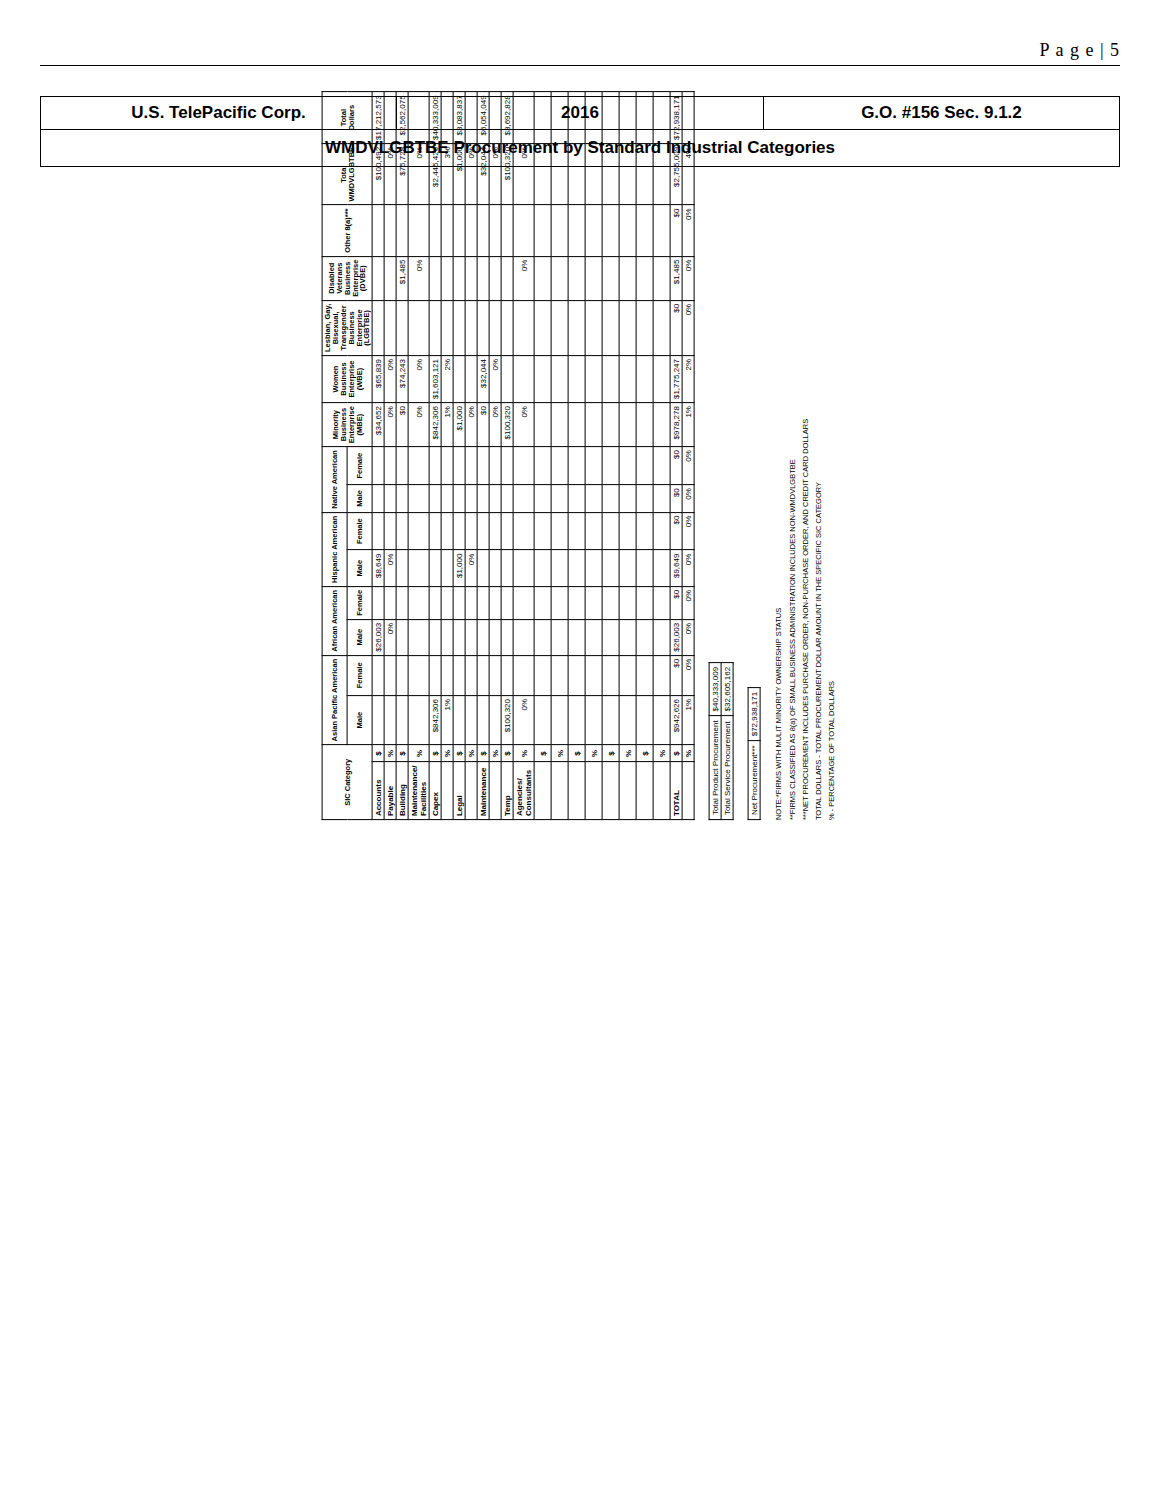P a g e | 5
| U.S. TelePacific Corp. | 2016 | G.O. #156 Sec. 9.1.2 |
WMDVLGBTBE Procurement by Standard Industrial Categories
| SIC Category | Asian Pacific American | African American | Hispanic American | Native American | Minority Business Enterprise (MBE) | Women Business Enterprise (WBE) | Lesbian, Gay, Bisexual, Transgender Business Enterprise (LGBTBE) | Disabled Veterans Business Enterprise (DVBE) | Other 8(a)*** | Total WMDVLGBTBE | Total Dollars |
| --- | --- | --- | --- | --- | --- | --- | --- | --- | --- | --- | --- |
| Male | Female | Male | Female | Male | Female | Male | Female |
| Accounts | $ | | | $26,003 | | $8,649 | | | | $34,652 | $65,839 | | | | $100,492 | $17,212,573 |
| Payable | % | | | 0% | | 0% | | | | 0% | 0% | | | | 0% | |
| Building | $ | | | | | | | | | $0 | $74,243 | | $1,485 | | $75,728 | $2,562,075 |
| Maintenance/ Facilities | % | | | | | | | | | 0% | 0% | | 0% | | 0% | |
| Capex | $ | $842,306 | | | | | | | | $842,306 | $1,603,121 | | | | $2,445,426 | $40,333,009 |
| | % | 1% | | | | | | | | 1% | 2% | | | | 3% | |
| Legal | $ | | | | | $1,000 | | | | $1,000 | | | | | $1,000 | $3,083,837 |
| | % | | | | | 0% | | | | 0% | | | | | 0% | |
| Maintenance | $ | | | | | | | | | $0 | $32,044 | | | | $32,044 | $6,054,049 |
| | % | | | | | | | | | 0% | 0% | | | | 0% | |
| Temp | $ | $100,320 | | | | | | | | $100,320 | | | | | $100,320 | $3,692,828 |
| Agencies/ Consultants | % | 0% | | | | | | | | 0% | | | 0% | | 0% | |
| | $ | | | | | | | | | | | | | | | |
| | % | | | | | | | | | | | | | | | |
| | $ | | | | | | | | | | | | | | | |
| | % | | | | | | | | | | | | | | | |
| | $ | | | | | | | | | | | | | | | |
| | % | | | | | | | | | | | | | | | |
| | $ | | | | | | | | | | | | | | | |
| | % | | | | | | | | | | | | | | | |
| TOTAL | $ | $942,626 | $0 | $26,003 | $0 | $9,649 | $0 | $0 | $0 | $978,278 | $1,775,247 | $0 | $1,485 | $0 | $2,755,009 | $72,938,171 |
| | % | 1% | 0% | 0% | 0% | 0% | 0% | 0% | 0% | 1% | 2% | 0% | 0% | 0% | 4% | |
| Total Product Procurement | $40,333,009 |
| Total Service Procurement | $32,605,162 |
| Net Procurement*** | $72,938,171 |
NOTE:*FIRMS WITH MULIT MINORITY OWNERSHIP STATUS
**FIRMS CLASSIFIED AS 8(a) OF SMALL BUSINESS ADMINISTRATION INCLUDES NON-WMDVLGBTBE
***NET PROCUREMENT INCLUDES PURCHASE ORDER, NON-PURCHASE ORDER, AND CREDIT CARD DOLLARS
TOTAL DOLLARS - TOTAL PROCUREMENT DOLLAR AMOUNT IN THE SPECIFIC SIC CATEGORY
% - PERCENTAGE OF TOTAL DOLLARS